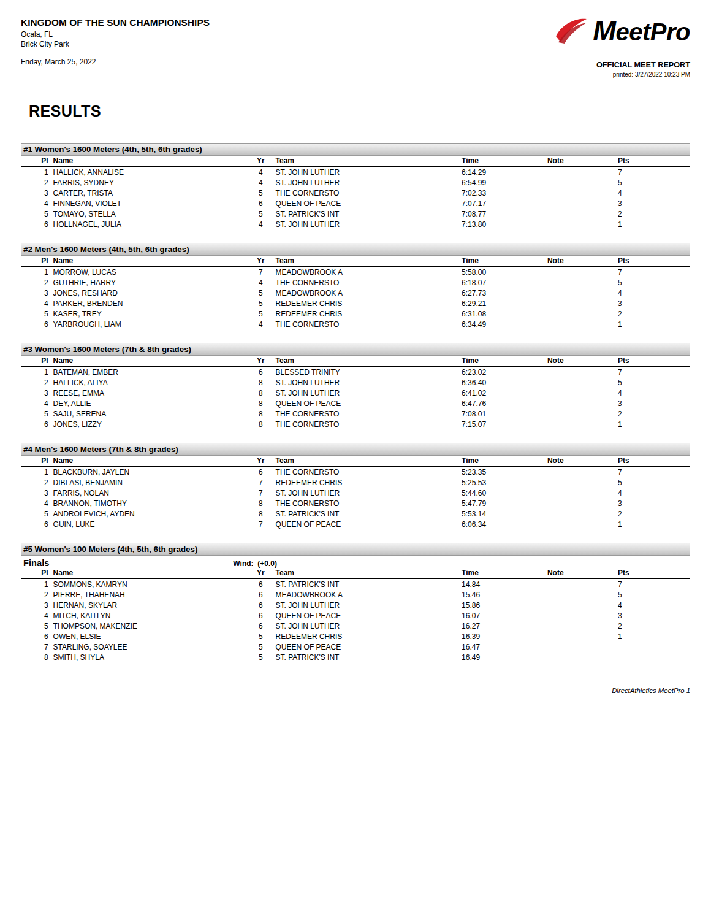KINGDOM OF THE SUN CHAMPIONSHIPS
Ocala, FL
Brick City Park
Friday, March 25, 2022
MeetPro
OFFICIAL MEET REPORT
printed: 3/27/2022 10:23 PM
RESULTS
#1 Women's 1600 Meters (4th, 5th, 6th grades)
| Pl | Name | Yr | Team | Time | Note | Pts |
| --- | --- | --- | --- | --- | --- | --- |
| 1 | HALLICK, ANNALISE | 4 | ST. JOHN LUTHER | 6:14.29 | | 7 |
| 2 | FARRIS, SYDNEY | 4 | ST. JOHN LUTHER | 6:54.99 | | 5 |
| 3 | CARTER, TRISTA | 5 | THE CORNERSTO | 7:02.33 | | 4 |
| 4 | FINNEGAN, VIOLET | 6 | QUEEN OF PEACE | 7:07.17 | | 3 |
| 5 | TOMAYO, STELLA | 5 | ST. PATRICK'S INT | 7:08.77 | | 2 |
| 6 | HOLLNAGEL, JULIA | 4 | ST. JOHN LUTHER | 7:13.80 | | 1 |
#2 Men's 1600 Meters (4th, 5th, 6th grades)
| Pl | Name | Yr | Team | Time | Note | Pts |
| --- | --- | --- | --- | --- | --- | --- |
| 1 | MORROW, LUCAS | 7 | MEADOWBROOK A | 5:58.00 | | 7 |
| 2 | GUTHRIE, HARRY | 4 | THE CORNERSTO | 6:18.07 | | 5 |
| 3 | JONES, RESHARD | 5 | MEADOWBROOK A | 6:27.73 | | 4 |
| 4 | PARKER, BRENDEN | 5 | REDEEMER CHRIS | 6:29.21 | | 3 |
| 5 | KASER, TREY | 5 | REDEEMER CHRIS | 6:31.08 | | 2 |
| 6 | YARBROUGH, LIAM | 4 | THE CORNERSTO | 6:34.49 | | 1 |
#3 Women's 1600 Meters (7th & 8th grades)
| Pl | Name | Yr | Team | Time | Note | Pts |
| --- | --- | --- | --- | --- | --- | --- |
| 1 | BATEMAN, EMBER | 6 | BLESSED TRINITY | 6:23.02 | | 7 |
| 2 | HALLICK, ALIYA | 8 | ST. JOHN LUTHER | 6:36.40 | | 5 |
| 3 | REESE, EMMA | 8 | ST. JOHN LUTHER | 6:41.02 | | 4 |
| 4 | DEY, ALLIE | 8 | QUEEN OF PEACE | 6:47.76 | | 3 |
| 5 | SAJU, SERENA | 8 | THE CORNERSTO | 7:08.01 | | 2 |
| 6 | JONES, LIZZY | 8 | THE CORNERSTO | 7:15.07 | | 1 |
#4 Men's 1600 Meters (7th & 8th grades)
| Pl | Name | Yr | Team | Time | Note | Pts |
| --- | --- | --- | --- | --- | --- | --- |
| 1 | BLACKBURN, JAYLEN | 6 | THE CORNERSTO | 5:23.35 | | 7 |
| 2 | DIBLASI, BENJAMIN | 7 | REDEEMER CHRIS | 5:25.53 | | 5 |
| 3 | FARRIS, NOLAN | 7 | ST. JOHN LUTHER | 5:44.60 | | 4 |
| 4 | BRANNON, TIMOTHY | 8 | THE CORNERSTO | 5:47.79 | | 3 |
| 5 | ANDROLEVICH, AYDEN | 8 | ST. PATRICK'S INT | 5:53.14 | | 2 |
| 6 | GUIN, LUKE | 7 | QUEEN OF PEACE | 6:06.34 | | 1 |
#5 Women's 100 Meters (4th, 5th, 6th grades)
Finals Wind: (+0.0)
| Pl | Name | Yr | Team | Time | Note | Pts |
| --- | --- | --- | --- | --- | --- | --- |
| 1 | SOMMONS, KAMRYN | 6 | ST. PATRICK'S INT | 14.84 | | 7 |
| 2 | PIERRE, THAHENAH | 6 | MEADOWBROOK A | 15.46 | | 5 |
| 3 | HERNAN, SKYLAR | 6 | ST. JOHN LUTHER | 15.86 | | 4 |
| 4 | MITCH, KAITLYN | 6 | QUEEN OF PEACE | 16.07 | | 3 |
| 5 | THOMPSON, MAKENZIE | 6 | ST. JOHN LUTHER | 16.27 | | 2 |
| 6 | OWEN, ELSIE | 5 | REDEEMER CHRIS | 16.39 | | 1 |
| 7 | STARLING, SOAYLEE | 5 | QUEEN OF PEACE | 16.47 | | |
| 8 | SMITH, SHYLA | 5 | ST. PATRICK'S INT | 16.49 | | |
DirectAthletics MeetPro 1